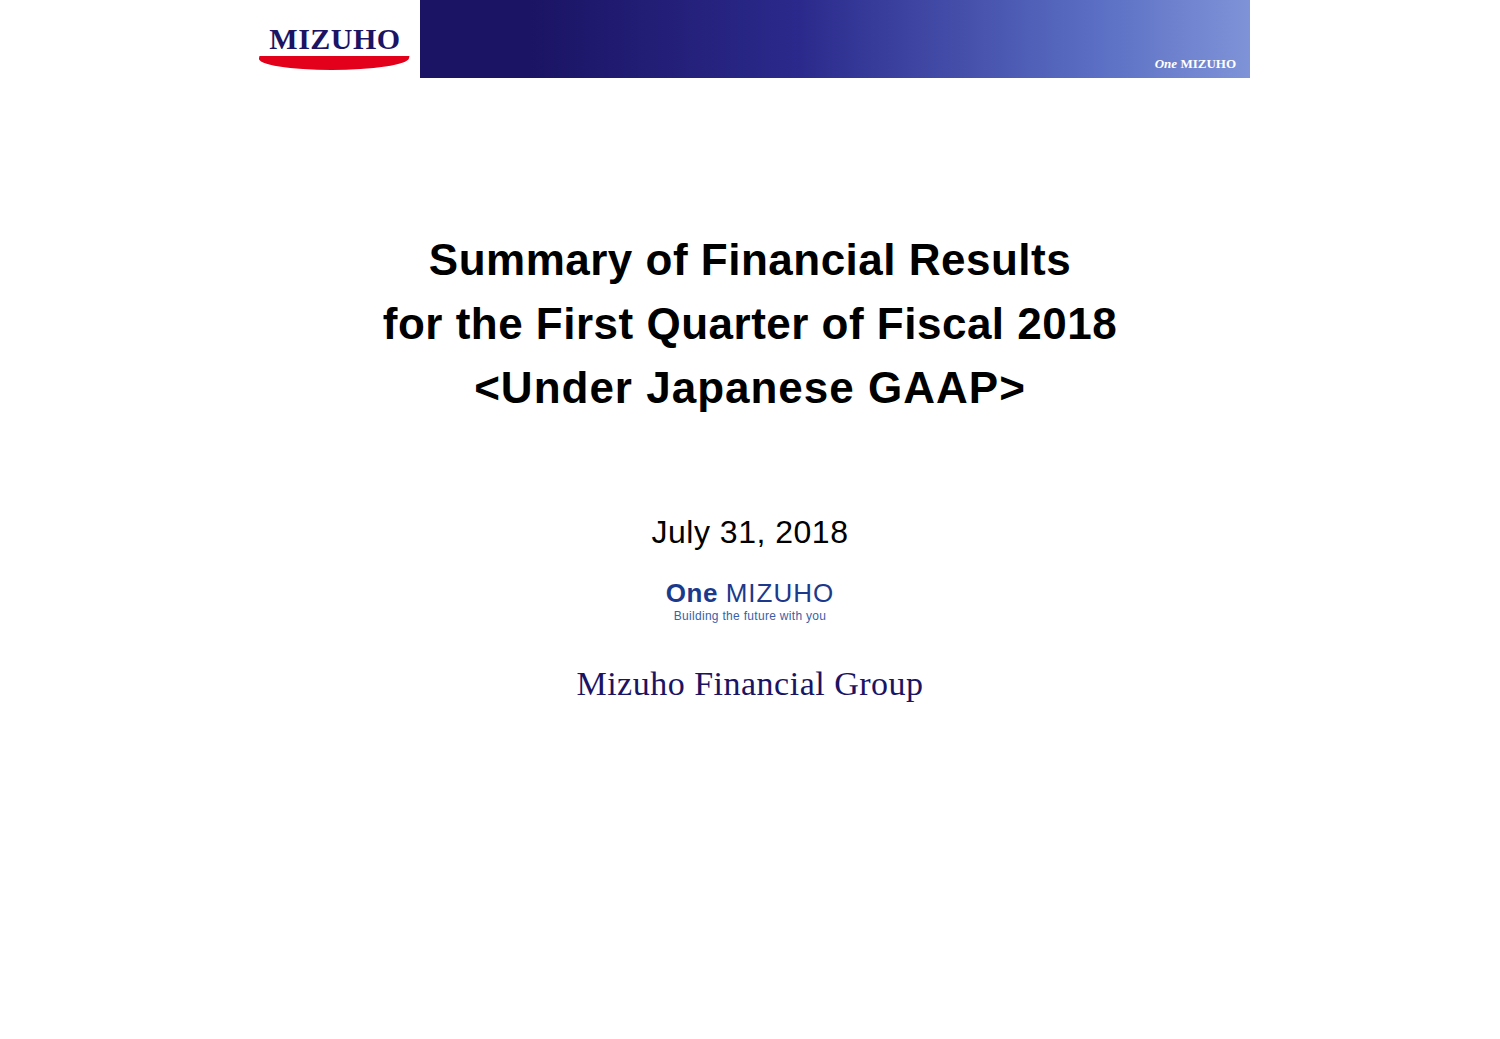MIZUHO
One MIZUHO
Summary of Financial Results for the First Quarter of Fiscal 2018 <Under Japanese GAAP>
July 31, 2018
One MIZUHO
Building the future with you
Mizuho Financial Group